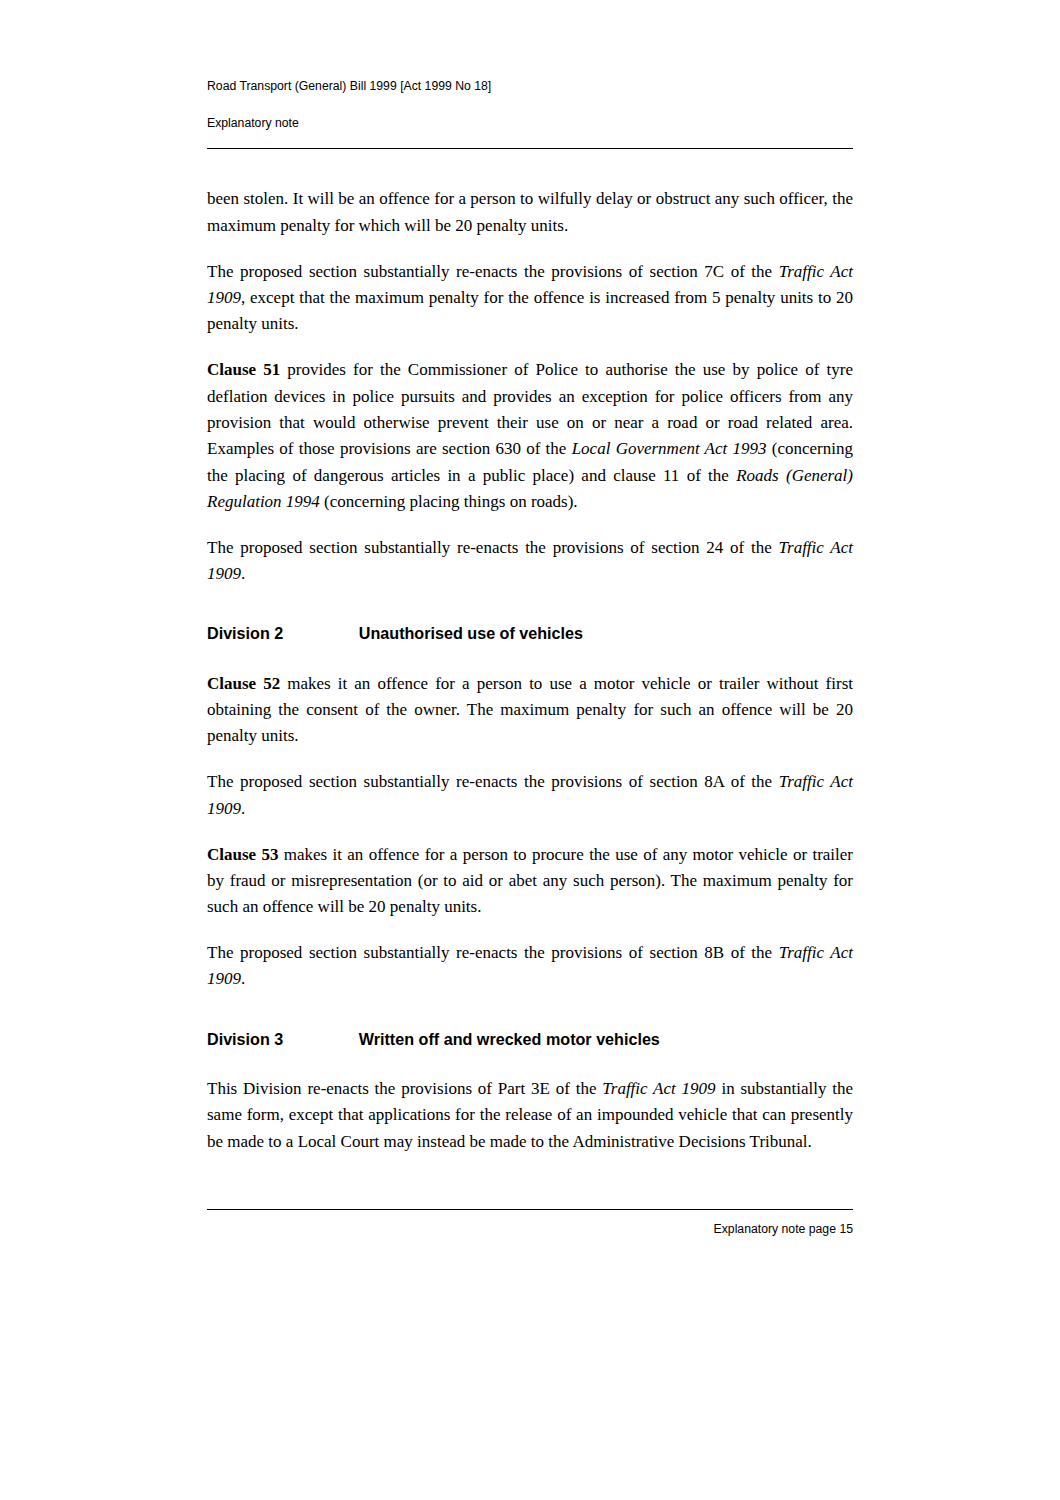Road Transport (General) Bill 1999 [Act 1999 No 18]
Explanatory note
been stolen. It will be an offence for a person to wilfully delay or obstruct any such officer, the maximum penalty for which will be 20 penalty units.
The proposed section substantially re-enacts the provisions of section 7C of the Traffic Act 1909, except that the maximum penalty for the offence is increased from 5 penalty units to 20 penalty units.
Clause 51 provides for the Commissioner of Police to authorise the use by police of tyre deflation devices in police pursuits and provides an exception for police officers from any provision that would otherwise prevent their use on or near a road or road related area. Examples of those provisions are section 630 of the Local Government Act 1993 (concerning the placing of dangerous articles in a public place) and clause 11 of the Roads (General) Regulation 1994 (concerning placing things on roads).
The proposed section substantially re-enacts the provisions of section 24 of the Traffic Act 1909.
Division 2 Unauthorised use of vehicles
Clause 52 makes it an offence for a person to use a motor vehicle or trailer without first obtaining the consent of the owner. The maximum penalty for such an offence will be 20 penalty units.
The proposed section substantially re-enacts the provisions of section 8A of the Traffic Act 1909.
Clause 53 makes it an offence for a person to procure the use of any motor vehicle or trailer by fraud or misrepresentation (or to aid or abet any such person). The maximum penalty for such an offence will be 20 penalty units.
The proposed section substantially re-enacts the provisions of section 8B of the Traffic Act 1909.
Division 3 Written off and wrecked motor vehicles
This Division re-enacts the provisions of Part 3E of the Traffic Act 1909 in substantially the same form, except that applications for the release of an impounded vehicle that can presently be made to a Local Court may instead be made to the Administrative Decisions Tribunal.
Explanatory note page 15